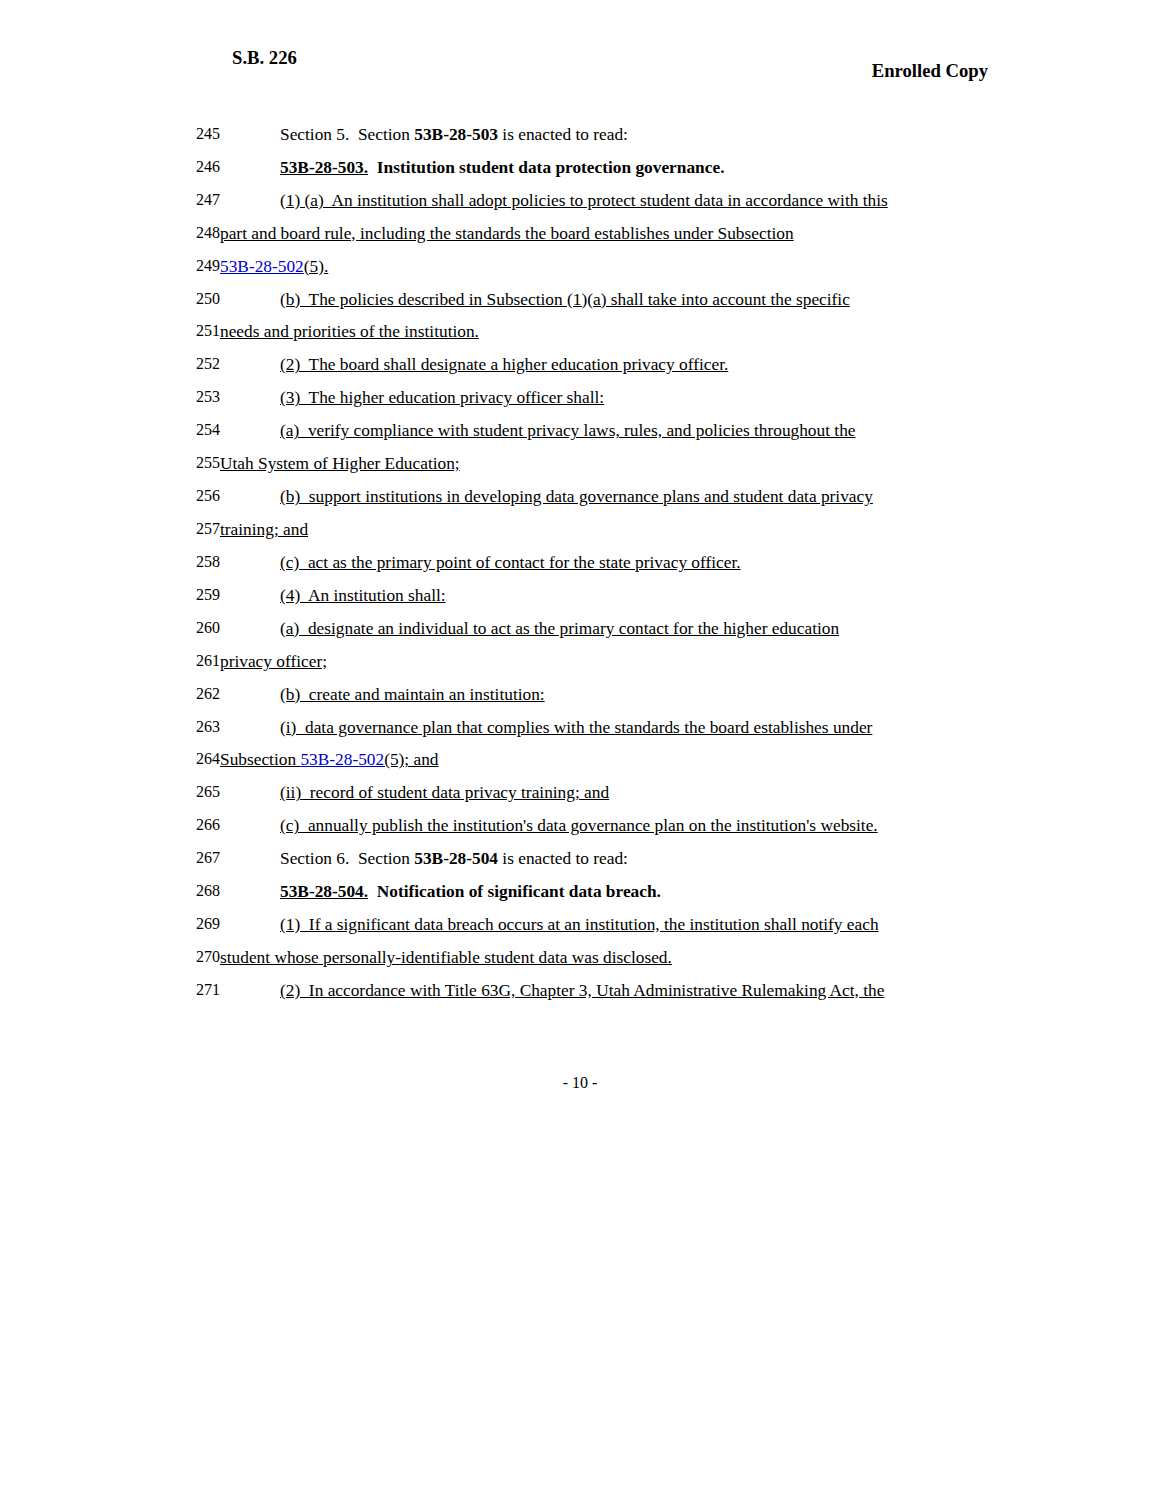S.B. 226
Enrolled Copy
| 245 | Section 5. Section 53B-28-503 is enacted to read: |
| 246 | 53B-28-503. Institution student data protection governance. |
| 247 | (1) (a) An institution shall adopt policies to protect student data in accordance with this |
| 248 | part and board rule, including the standards the board establishes under Subsection |
| 249 | 53B-28-502 (5). |
| 250 | (b) The policies described in Subsection (1)(a) shall take into account the specific |
| 251 | needs and priorities of the institution. |
| 252 | (2) The board shall designate a higher education privacy officer. |
| 253 | (3) The higher education privacy officer shall: |
| 254 | (a) verify compliance with student privacy laws, rules, and policies throughout the |
| 255 | Utah System of Higher Education; |
| 256 | (b) support institutions in developing data governance plans and student data privacy |
| 257 | training; and |
| 258 | (c) act as the primary point of contact for the state privacy officer. |
| 259 | (4) An institution shall: |
| 260 | (a) designate an individual to act as the primary contact for the higher education |
| 261 | privacy officer; |
| 262 | (b) create and maintain an institution: |
| 263 | (i) data governance plan that complies with the standards the board establishes under |
| 264 | Subsection 53B-28-502 (5); and |
| 265 | (ii) record of student data privacy training; and |
| 266 | (c) annually publish the institution's data governance plan on the institution's website. |
| 267 | Section 6. Section 53B-28-504 is enacted to read: |
| 268 | 53B-28-504. Notification of significant data breach. |
| 269 | (1) If a significant data breach occurs at an institution, the institution shall notify each |
| 270 | student whose personally-identifiable student data was disclosed. |
| 271 | (2) In accordance with Title 63G, Chapter 3, Utah Administrative Rulemaking Act, the |
- 10 -